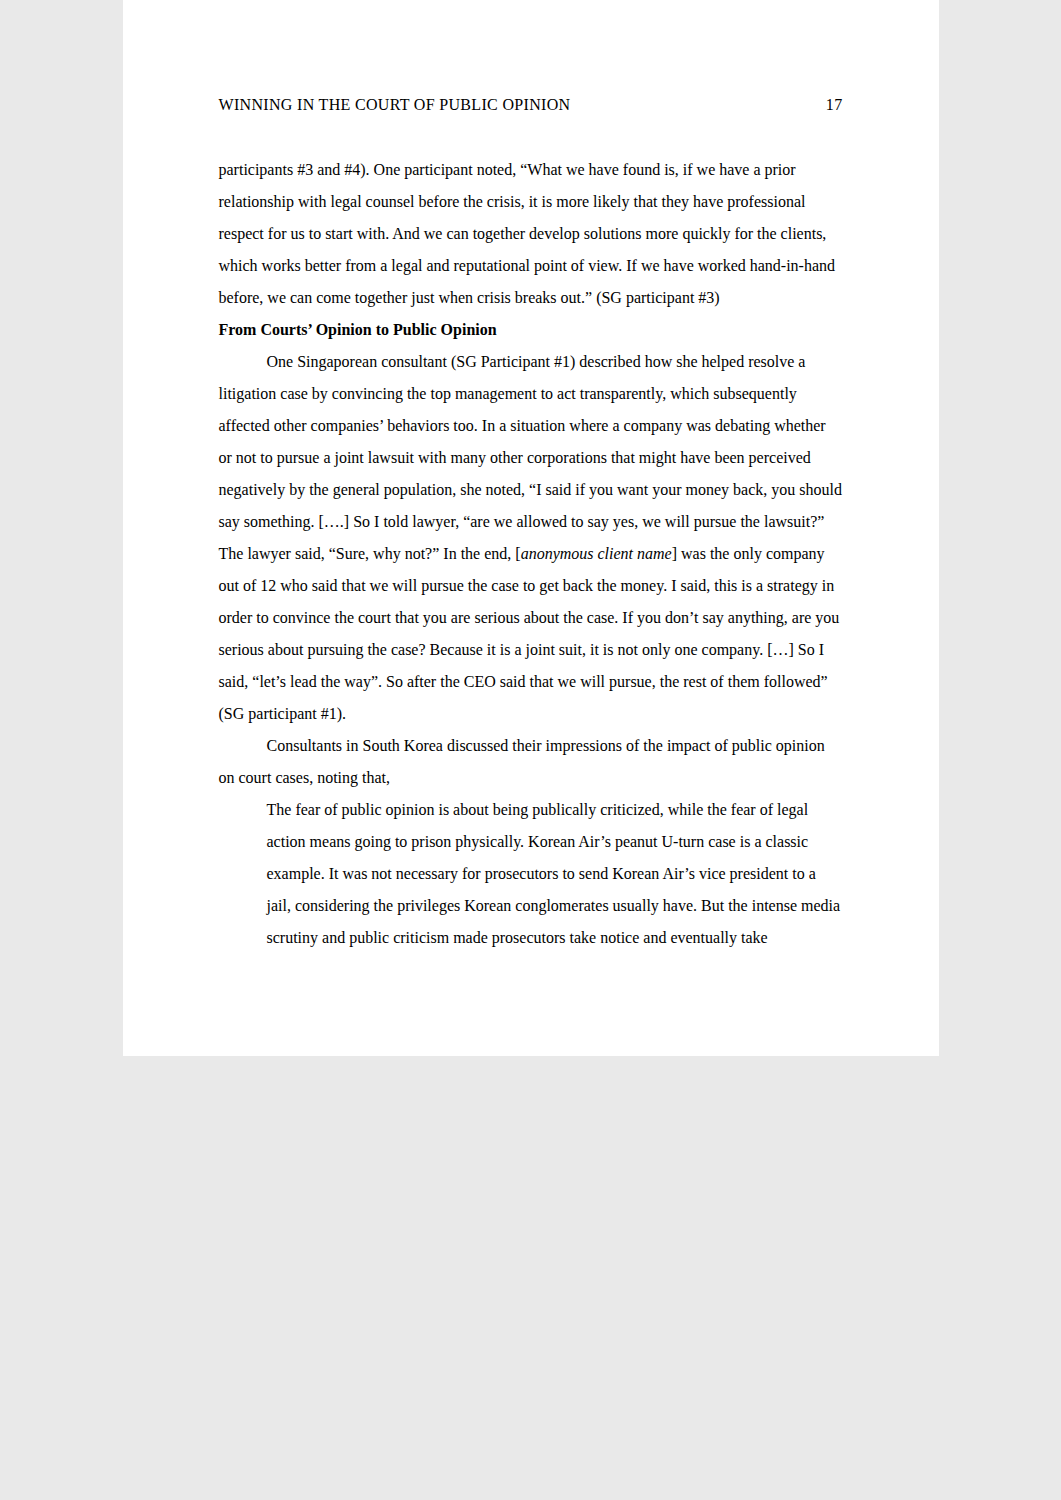Winning in the Court of Public Opinion 17
participants #3 and #4). One participant noted, “What we have found is, if we have a prior relationship with legal counsel before the crisis, it is more likely that they have professional respect for us to start with. And we can together develop solutions more quickly for the clients, which works better from a legal and reputational point of view. If we have worked hand-in-hand before, we can come together just when crisis breaks out.” (SG participant #3)
From Courts’ Opinion to Public Opinion
One Singaporean consultant (SG Participant #1) described how she helped resolve a litigation case by convincing the top management to act transparently, which subsequently affected other companies’ behaviors too. In a situation where a company was debating whether or not to pursue a joint lawsuit with many other corporations that might have been perceived negatively by the general population, she noted, “I said if you want your money back, you should say something. [….] So I told lawyer, “are we allowed to say yes, we will pursue the lawsuit?” The lawyer said, “Sure, why not?” In the end, [anonymous client name] was the only company out of 12 who said that we will pursue the case to get back the money. I said, this is a strategy in order to convince the court that you are serious about the case. If you don’t say anything, are you serious about pursuing the case? Because it is a joint suit, it is not only one company. […] So I said, “let’s lead the way”. So after the CEO said that we will pursue, the rest of them followed” (SG participant #1).
Consultants in South Korea discussed their impressions of the impact of public opinion on court cases, noting that,
The fear of public opinion is about being publically criticized, while the fear of legal action means going to prison physically. Korean Air’s peanut U-turn case is a classic example. It was not necessary for prosecutors to send Korean Air’s vice president to a jail, considering the privileges Korean conglomerates usually have. But the intense media scrutiny and public criticism made prosecutors take notice and eventually take